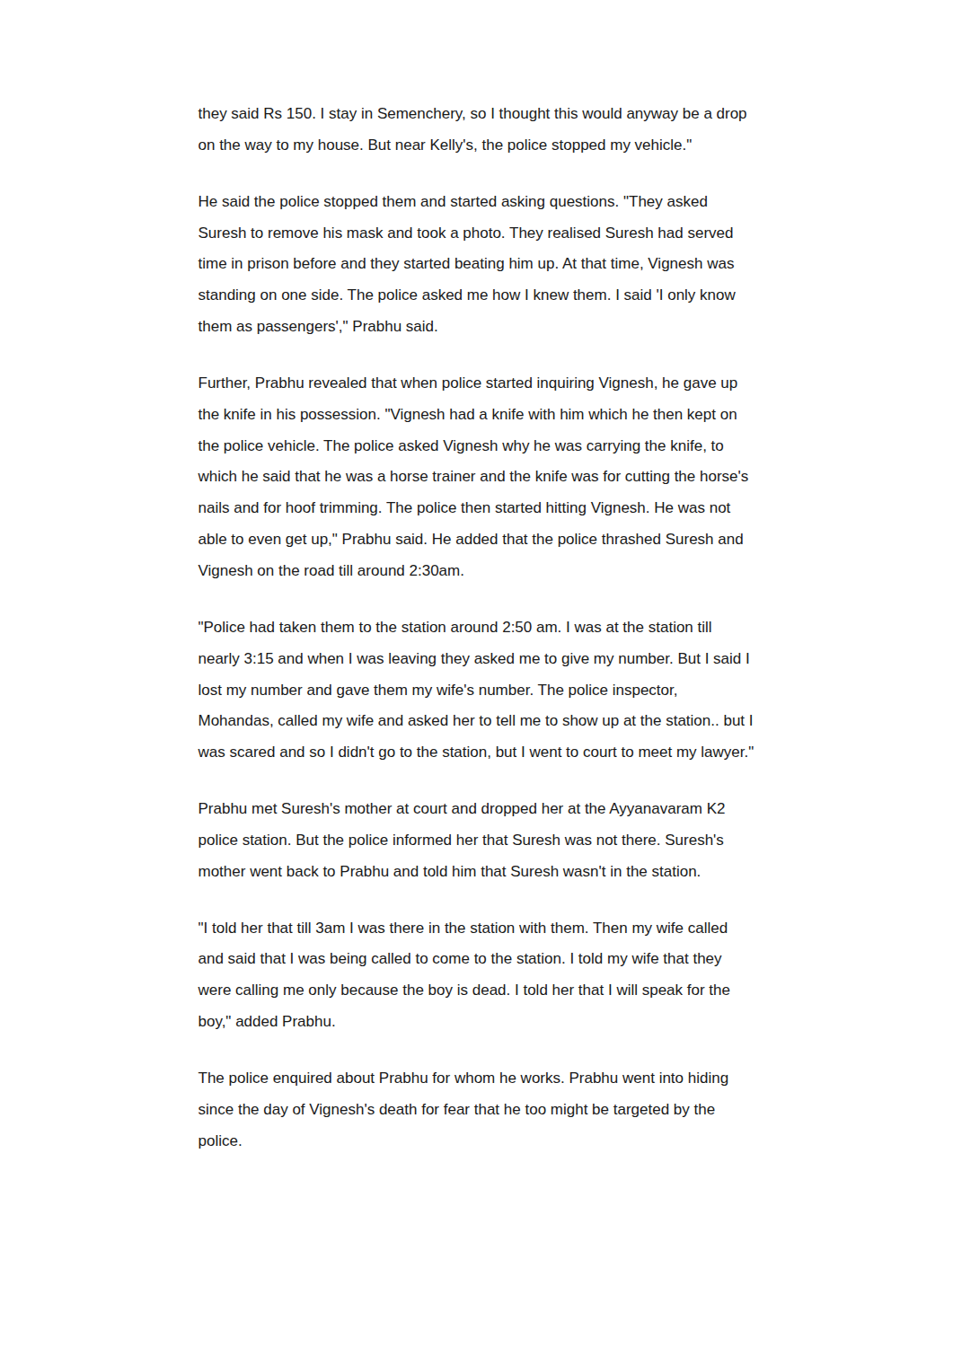they said Rs 150. I stay in Semenchery, so I thought this would anyway be a drop on the way to my house. But near Kelly's, the police stopped my vehicle."
He said the police stopped them and started asking questions. "They asked Suresh to remove his mask and took a photo. They realised Suresh had served time in prison before and they started beating him up. At that time, Vignesh was standing on one side. The police asked me how I knew them. I said 'I only know them as passengers'," Prabhu said.
Further, Prabhu revealed that when police started inquiring Vignesh, he gave up the knife in his possession. "Vignesh had a knife with him which he then kept on the police vehicle. The police asked Vignesh why he was carrying the knife, to which he said that he was a horse trainer and the knife was for cutting the horse's nails and for hoof trimming. The police then started hitting Vignesh. He was not able to even get up," Prabhu said. He added that the police thrashed Suresh and Vignesh on the road till around 2:30am.
"Police had taken them to the station around 2:50 am. I was at the station till nearly 3:15 and when I was leaving they asked me to give my number. But I said I lost my number and gave them my wife's number. The police inspector, Mohandas, called my wife and asked her to tell me to show up at the station.. but I was scared and so I didn't go to the station, but I went to court to meet my lawyer."
Prabhu met Suresh's mother at court and dropped her at the Ayyanavaram K2 police station. But the police informed her that Suresh was not there. Suresh's mother went back to Prabhu and told him that Suresh wasn't in the station.
"I told her that till 3am I was there in the station with them. Then my wife called and said that I was being called to come to the station. I told my wife that they were calling me only because the boy is dead. I told her that I will speak for the boy," added Prabhu.
The police enquired about Prabhu for whom he works. Prabhu went into hiding since the day of Vignesh's death for fear that he too might be targeted by the police.